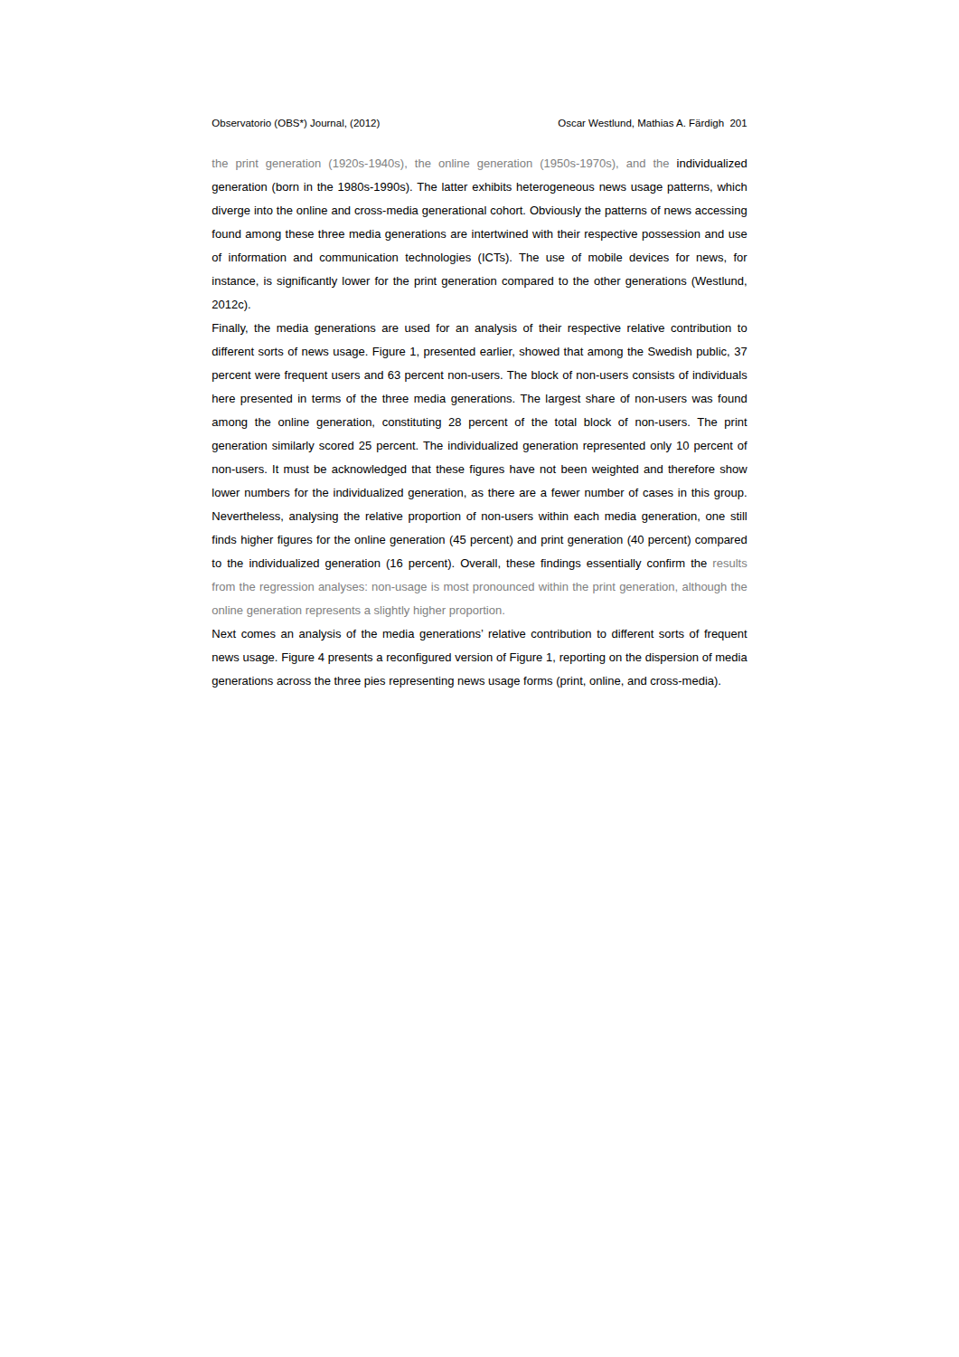Observatorio (OBS*) Journal, (2012)
Oscar Westlund, Mathias A. Färdigh 201
the print generation (1920s-1940s), the online generation (1950s-1970s), and the individualized generation (born in the 1980s-1990s). The latter exhibits heterogeneous news usage patterns, which diverge into the online and cross-media generational cohort. Obviously the patterns of news accessing found among these three media generations are intertwined with their respective possession and use of information and communication technologies (ICTs). The use of mobile devices for news, for instance, is significantly lower for the print generation compared to the other generations (Westlund, 2012c).
Finally, the media generations are used for an analysis of their respective relative contribution to different sorts of news usage. Figure 1, presented earlier, showed that among the Swedish public, 37 percent were frequent users and 63 percent non-users. The block of non-users consists of individuals here presented in terms of the three media generations. The largest share of non-users was found among the online generation, constituting 28 percent of the total block of non-users. The print generation similarly scored 25 percent. The individualized generation represented only 10 percent of non-users. It must be acknowledged that these figures have not been weighted and therefore show lower numbers for the individualized generation, as there are a fewer number of cases in this group. Nevertheless, analysing the relative proportion of non-users within each media generation, one still finds higher figures for the online generation (45 percent) and print generation (40 percent) compared to the individualized generation (16 percent). Overall, these findings essentially confirm the results from the regression analyses: non-usage is most pronounced within the print generation, although the online generation represents a slightly higher proportion.
Next comes an analysis of the media generations’ relative contribution to different sorts of frequent news usage. Figure 4 presents a reconfigured version of Figure 1, reporting on the dispersion of media generations across the three pies representing news usage forms (print, online, and cross-media).